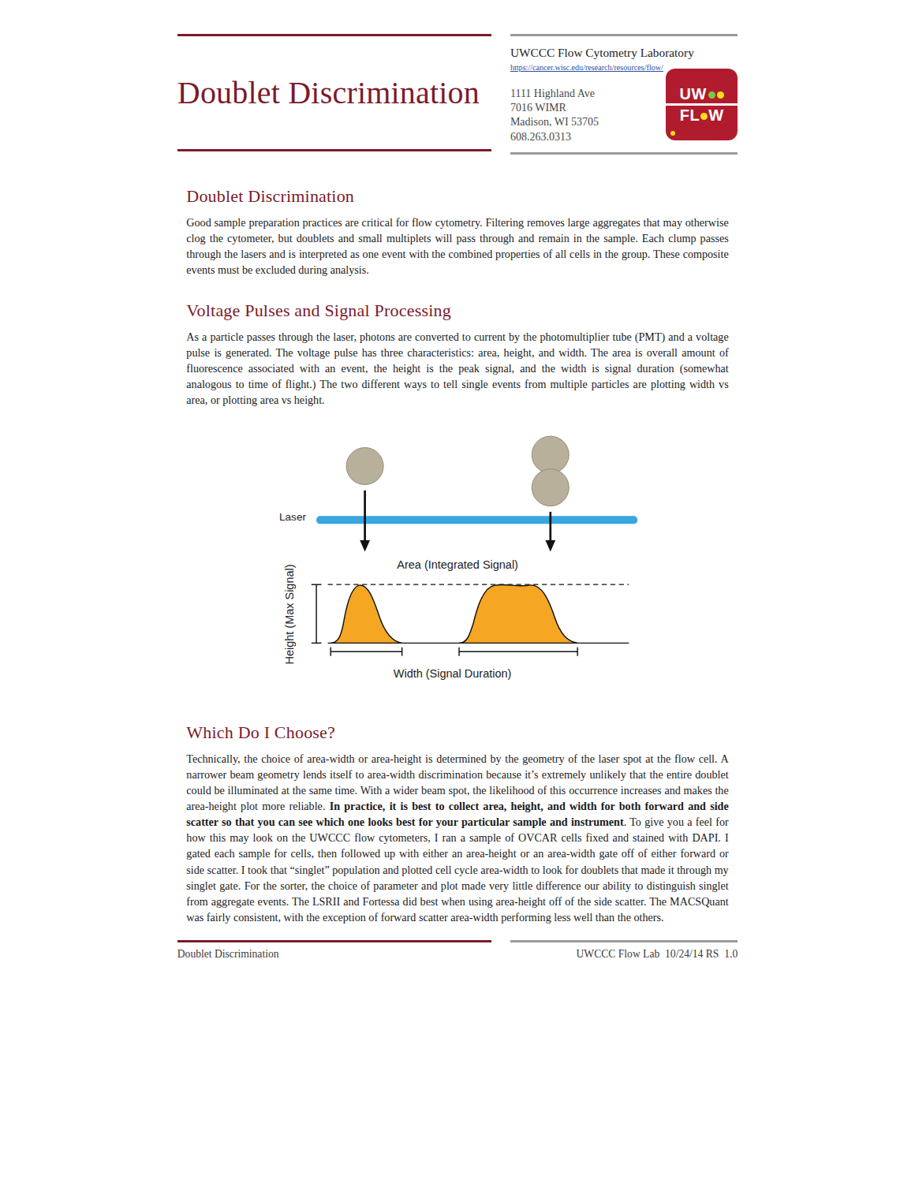Doublet Discrimination
UWCCC Flow Cytometry Laboratory
https://cancer.wisc.edu/research/resources/flow/
1111 Highland Ave
7016 WIMR
Madison, WI 53705
608.263.0313
UW FL W
Doublet Discrimination
Good sample preparation practices are critical for flow cytometry. Filtering removes large aggregates that may otherwise clog the cytometer, but doublets and small multiplets will pass through and remain in the sample. Each clump passes through the lasers and is interpreted as one event with the combined properties of all cells in the group. These composite events must be excluded during analysis.
Voltage Pulses and Signal Processing
As a particle passes through the laser, photons are converted to current by the photomultiplier tube (PMT) and a voltage pulse is generated. The voltage pulse has three characteristics: area, height, and width. The area is overall amount of fluorescence associated with an event, the height is the peak signal, and the width is signal duration (somewhat analogous to time of flight.) The two different ways to tell single events from multiple particles are plotting width vs area, or plotting area vs height.
Laser Area (Integrated Signal) Height (Max Signal) Width (Signal Duration)
Which Do I Choose?
Technically, the choice of area-width or area-height is determined by the geometry of the laser spot at the flow cell. A narrower beam geometry lends itself to area-width discrimination because it’s extremely unlikely that the entire doublet could be illuminated at the same time. With a wider beam spot, the likelihood of this occurrence increases and makes the area-height plot more reliable. In practice, it is best to collect area, height, and width for both forward and side scatter so that you can see which one looks best for your particular sample and instrument. To give you a feel for how this may look on the UWCCC flow cytometers, I ran a sample of OVCAR cells fixed and stained with DAPI. I gated each sample for cells, then followed up with either an area-height or an area-width gate off of either forward or side scatter. I took that “singlet” population and plotted cell cycle area-width to look for doublets that made it through my singlet gate. For the sorter, the choice of parameter and plot made very little difference our ability to distinguish singlet from aggregate events. The LSRII and Fortessa did best when using area-height off of the side scatter. The MACSQuant was fairly consistent, with the exception of forward scatter area-width performing less well than the others.
Doublet Discrimination
UWCCC Flow Lab 10/24/14 RS 1.0